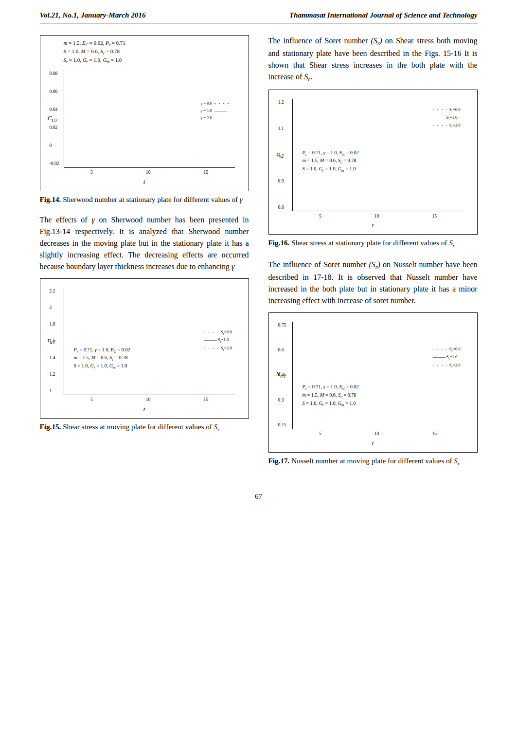Vol.21, No.1, January-March 2016 Thammasat International Journal of Science and Technology
m = 1.5, EC = 0.02, Pr = 0.71
S = 1.0, M = 0.6, Sc = 0.78
Sr = 1.0, Gr = 1.0, Gm = 1.0
CU2
0.08 0.06 0.04 0.02 0 -0.02
γ = 0.0 - - - -
γ = 1.0 ———
γ = 2.0 - - - -
51015
t
Fig.14. Sherwood number at stationary plate for different values of γ
The effects of γ on Sherwood number has been presented in Fig.13-14 respectively. It is analyzed that Sherwood number decreases in the moving plate but in the stationary plate it has a slightly increasing effect. The decreasing effects are occurred because boundary layer thickness increases due to enhancing γ
τw1
2.2 2 1.8 1.6 1.4 1.2 1
- - - - Sr=0.0
——— Sr=1.0
- - - - Sr=2.0
Pr = 0.71, γ = 1.0, EC = 0.02
m = 1.5, M = 0.6, Sc = 0.78
S = 1.0, Gr = 1.0, Gm = 1.0
51015
t
Fig.15. Shear stress at moving plate for different values of Sr
The influence of Soret number (Sr) on Shear stress both moving and stationary plate have been described in the Figs. 15-16 It is shown that Shear stress increases in the both plate with the increase of Sr.
τw2
1.2 1.1 1 0.9 0.8
- - - - Sr=0.0
——— Sr=1.0
- - - - Sr=2.0
Pr = 0.71, γ = 1.0, EC = 0.02
m = 1.5, M = 0.6, Sc = 0.78
S = 1.0, Gr = 1.0, Gm = 1.0
51015
t
Fig.16. Shear stress at stationary plate for different values of Sr
The influence of Soret number (Sr) on Nusselt number have been described in 17-18. It is observed that Nusselt number have increased in the both plate but in stationary plate it has a minor increasing effect with increase of soret number.
NU1
0.75 0.6 0.45 0.3 0.15
- - - - Sr=0.0
——— Sr=1.0
- - - - Sr=2.0
Pr = 0.71, γ = 1.0, EC = 0.02
m = 1.5, M = 0.6, Sc = 0.78
S = 1.0, Gr = 1.0, Gm = 1.0
51015
t
Fig.17. Nusselt number at moving plate for different values of Sr
67